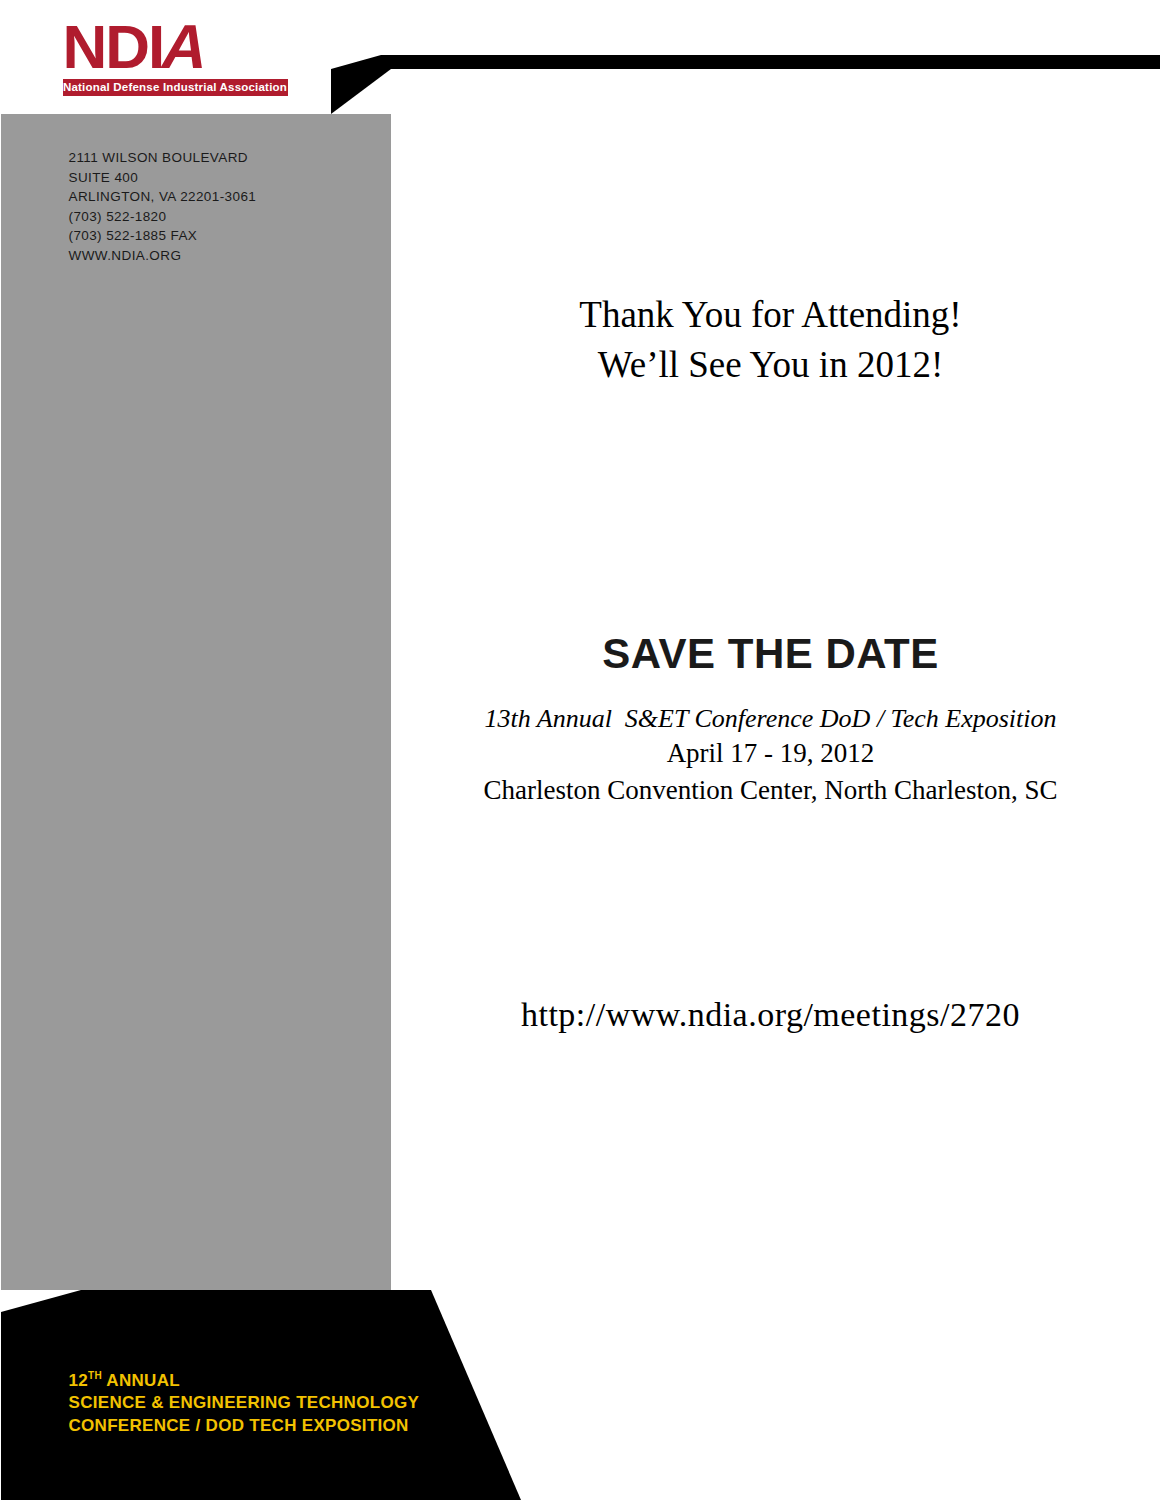NDIA
National Defense Industrial Association
2111 Wilson Boulevard
Suite 400
Arlington, VA 22201-3061
(703) 522-1820
(703) 522-1885 Fax
www.ndia.org
Thank You for Attending!
We’ll See You in 2012!
SAVE THE DATE
13th Annual S&ET Conference DoD / Tech Exposition
April 17 - 19, 2012
Charleston Convention Center, North Charleston, SC
http://www.ndia.org/meetings/2720
12TH Annual
Science & Engineering Technology
Conference / DoD Tech Exposition